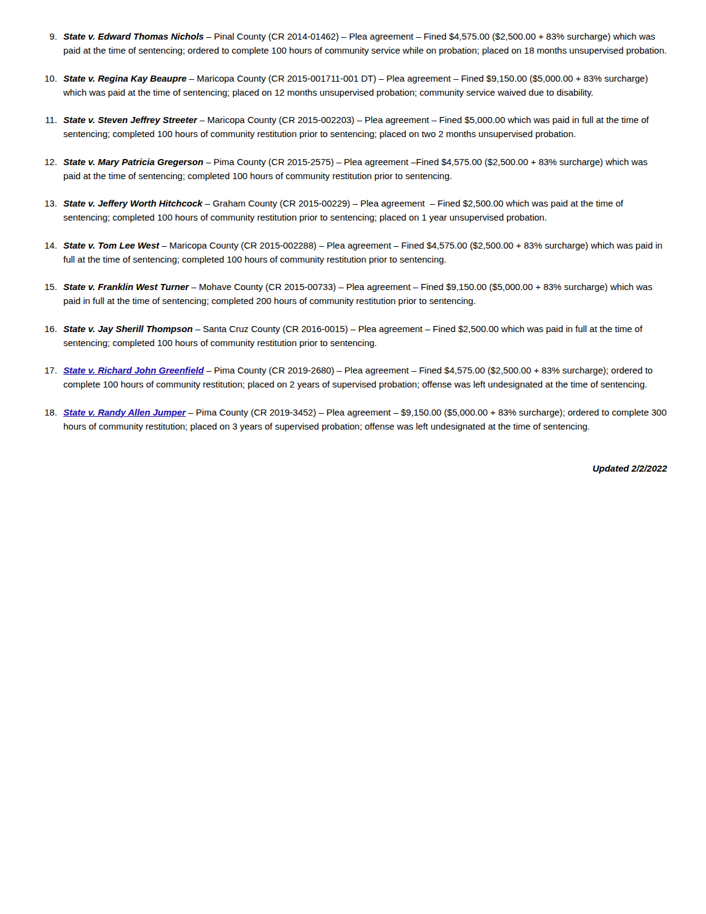State v. Edward Thomas Nichols – Pinal County (CR 2014-01462) – Plea agreement – Fined $4,575.00 ($2,500.00 + 83% surcharge) which was paid at the time of sentencing; ordered to complete 100 hours of community service while on probation; placed on 18 months unsupervised probation.
State v. Regina Kay Beaupre – Maricopa County (CR 2015-001711-001 DT) – Plea agreement – Fined $9,150.00 ($5,000.00 + 83% surcharge) which was paid at the time of sentencing; placed on 12 months unsupervised probation; community service waived due to disability.
State v. Steven Jeffrey Streeter – Maricopa County (CR 2015-002203) – Plea agreement – Fined $5,000.00 which was paid in full at the time of sentencing; completed 100 hours of community restitution prior to sentencing; placed on two 2 months unsupervised probation.
State v. Mary Patricia Gregerson – Pima County (CR 2015-2575) – Plea agreement –Fined $4,575.00 ($2,500.00 + 83% surcharge) which was paid at the time of sentencing; completed 100 hours of community restitution prior to sentencing.
State v. Jeffery Worth Hitchcock – Graham County (CR 2015-00229) – Plea agreement – Fined $2,500.00 which was paid at the time of sentencing; completed 100 hours of community restitution prior to sentencing; placed on 1 year unsupervised probation.
State v. Tom Lee West – Maricopa County (CR 2015-002288) – Plea agreement – Fined $4,575.00 ($2,500.00 + 83% surcharge) which was paid in full at the time of sentencing; completed 100 hours of community restitution prior to sentencing.
State v. Franklin West Turner – Mohave County (CR 2015-00733) – Plea agreement – Fined $9,150.00 ($5,000.00 + 83% surcharge) which was paid in full at the time of sentencing; completed 200 hours of community restitution prior to sentencing.
State v. Jay Sherill Thompson – Santa Cruz County (CR 2016-0015) – Plea agreement – Fined $2,500.00 which was paid in full at the time of sentencing; completed 100 hours of community restitution prior to sentencing.
State v. Richard John Greenfield – Pima County (CR 2019-2680) – Plea agreement – Fined $4,575.00 ($2,500.00 + 83% surcharge); ordered to complete 100 hours of community restitution; placed on 2 years of supervised probation; offense was left undesignated at the time of sentencing.
State v. Randy Allen Jumper – Pima County (CR 2019-3452) – Plea agreement – $9,150.00 ($5,000.00 + 83% surcharge); ordered to complete 300 hours of community restitution; placed on 3 years of supervised probation; offense was left undesignated at the time of sentencing.
Updated 2/2/2022